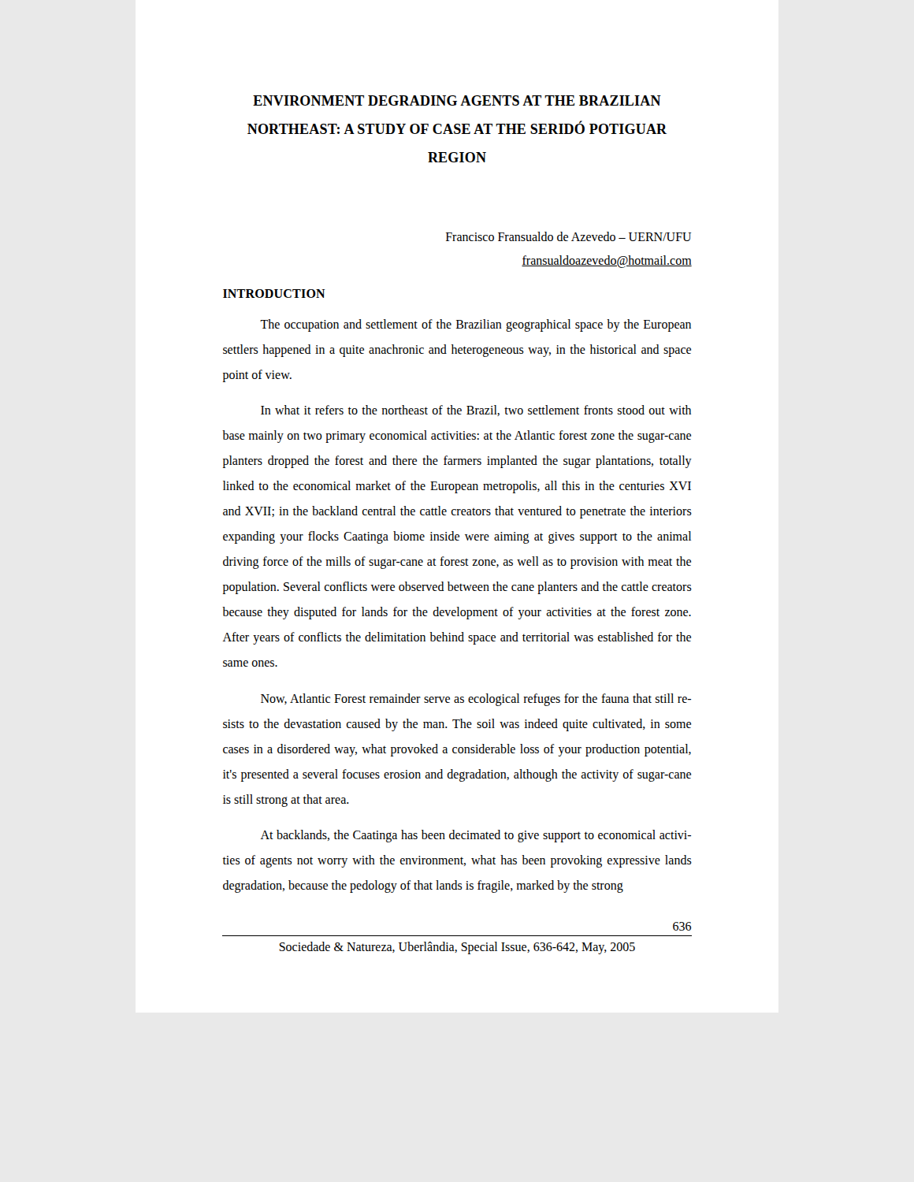Environment Degrading Agents at the Brazilian Northeast: A Study of Case at the Seridó Potiguar Region
Francisco Fransualdo de Azevedo – UERN/UFU
fransualdoazevedo@hotmail.com
Introduction
The occupation and settlement of the Brazilian geographical space by the European settlers happened in a quite anachronic and heterogeneous way, in the historical and space point of view.
In what it refers to the northeast of the Brazil, two settlement fronts stood out with base mainly on two primary economical activities: at the Atlantic forest zone the sugar-cane planters dropped the forest and there the farmers implanted the sugar plantations, totally linked to the economical market of the European metropolis, all this in the centuries XVI and XVII; in the backland central the cattle creators that ventured to penetrate the interiors expanding your flocks Caatinga biome inside were aiming at gives support to the animal driving force of the mills of sugar-cane at forest zone, as well as to provision with meat the population. Several conflicts were observed between the cane planters and the cattle creators because they disputed for lands for the development of your activities at the forest zone. After years of conflicts the delimitation behind space and territorial was established for the same ones.
Now, Atlantic Forest remainder serve as ecological refuges for the fauna that still resists to the devastation caused by the man. The soil was indeed quite cultivated, in some cases in a disordered way, what provoked a considerable loss of your production potential, it's presented a several focuses erosion and degradation, although the activity of sugar-cane is still strong at that area.
At backlands, the Caatinga has been decimated to give support to economical activities of agents not worry with the environment, what has been provoking expressive lands degradation, because the pedology of that lands is fragile, marked by the strong
636
Sociedade & Natureza, Uberlândia, Special Issue, 636-642, May, 2005